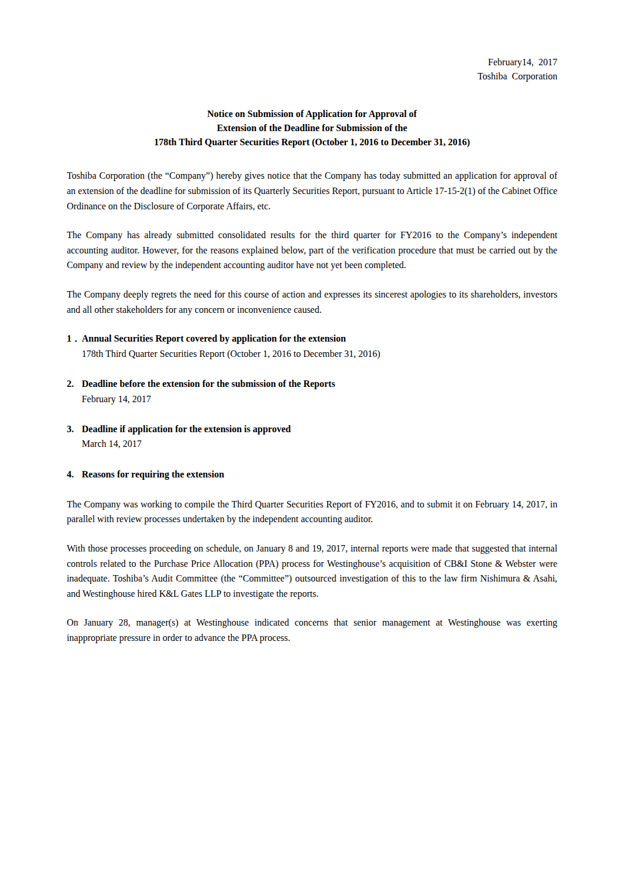February14, 2017
Toshiba Corporation
Notice on Submission of Application for Approval of
Extension of the Deadline for Submission of the
178th Third Quarter Securities Report (October 1, 2016 to December 31, 2016)
Toshiba Corporation (the “Company”) hereby gives notice that the Company has today submitted an application for approval of an extension of the deadline for submission of its Quarterly Securities Report, pursuant to Article 17-15-2(1) of the Cabinet Office Ordinance on the Disclosure of Corporate Affairs, etc.
The Company has already submitted consolidated results for the third quarter for FY2016 to the Company’s independent accounting auditor. However, for the reasons explained below, part of the verification procedure that must be carried out by the Company and review by the independent accounting auditor have not yet been completed.
The Company deeply regrets the need for this course of action and expresses its sincerest apologies to its shareholders, investors and all other stakeholders for any concern or inconvenience caused.
1．Annual Securities Report covered by application for the extension
178th Third Quarter Securities Report (October 1, 2016 to December 31, 2016)
2. Deadline before the extension for the submission of the Reports
February 14, 2017
3. Deadline if application for the extension is approved
March 14, 2017
4. Reasons for requiring the extension
The Company was working to compile the Third Quarter Securities Report of FY2016, and to submit it on February 14, 2017, in parallel with review processes undertaken by the independent accounting auditor.
With those processes proceeding on schedule, on January 8 and 19, 2017, internal reports were made that suggested that internal controls related to the Purchase Price Allocation (PPA) process for Westinghouse’s acquisition of CB&I Stone & Webster were inadequate. Toshiba’s Audit Committee (the “Committee”) outsourced investigation of this to the law firm Nishimura & Asahi, and Westinghouse hired K&L Gates LLP to investigate the reports.
On January 28, manager(s) at Westinghouse indicated concerns that senior management at Westinghouse was exerting inappropriate pressure in order to advance the PPA process.